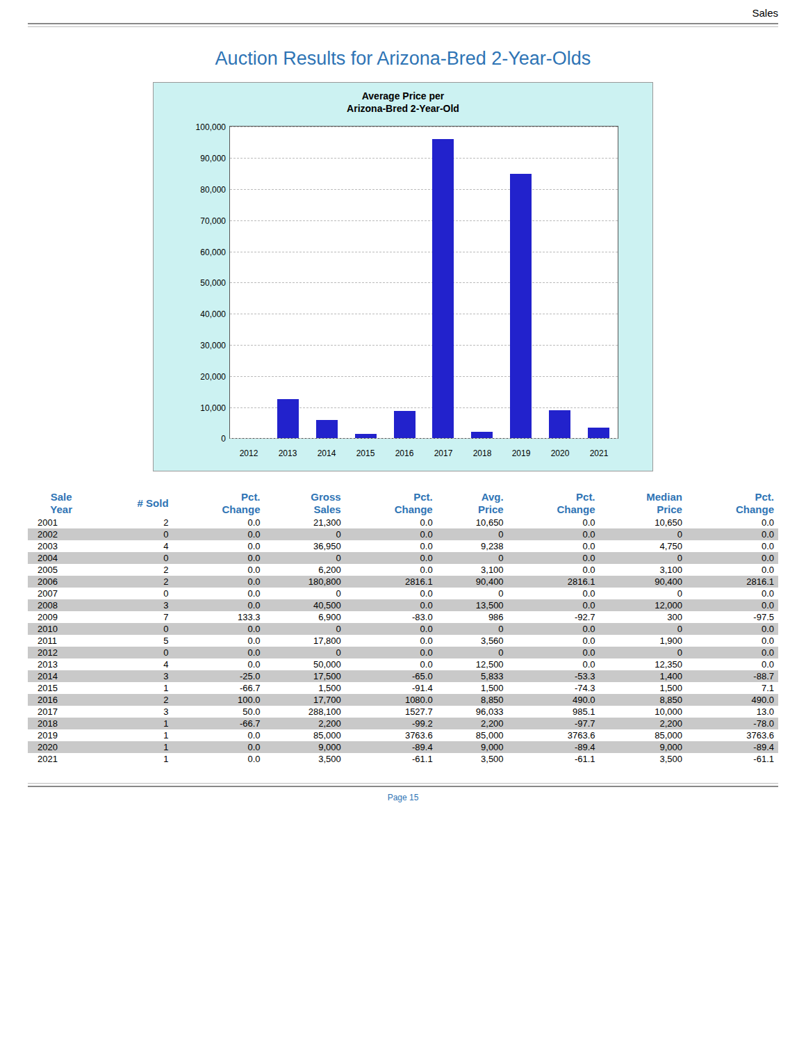Sales
Auction Results for Arizona-Bred 2-Year-Olds
Average Price per
Arizona-Bred 2-Year-Old
100,000
90,000
80,000
70,000
60,000
50,000
40,000
30,000
20,000
10,000
0
20122013201420152016 20172018201920202021
| Sale Year | # Sold | Pct. Change | Gross Sales | Pct. Change | Avg. Price | Pct. Change | Median Price | Pct. Change |
| --- | --- | --- | --- | --- | --- | --- | --- | --- |
| 2001 | 2 | 0.0 | 21,300 | 0.0 | 10,650 | 0.0 | 10,650 | 0.0 |
| 2002 | 0 | 0.0 | 0 | 0.0 | 0 | 0.0 | 0 | 0.0 |
| 2003 | 4 | 0.0 | 36,950 | 0.0 | 9,238 | 0.0 | 4,750 | 0.0 |
| 2004 | 0 | 0.0 | 0 | 0.0 | 0 | 0.0 | 0 | 0.0 |
| 2005 | 2 | 0.0 | 6,200 | 0.0 | 3,100 | 0.0 | 3,100 | 0.0 |
| 2006 | 2 | 0.0 | 180,800 | 2816.1 | 90,400 | 2816.1 | 90,400 | 2816.1 |
| 2007 | 0 | 0.0 | 0 | 0.0 | 0 | 0.0 | 0 | 0.0 |
| 2008 | 3 | 0.0 | 40,500 | 0.0 | 13,500 | 0.0 | 12,000 | 0.0 |
| 2009 | 7 | 133.3 | 6,900 | -83.0 | 986 | -92.7 | 300 | -97.5 |
| 2010 | 0 | 0.0 | 0 | 0.0 | 0 | 0.0 | 0 | 0.0 |
| 2011 | 5 | 0.0 | 17,800 | 0.0 | 3,560 | 0.0 | 1,900 | 0.0 |
| 2012 | 0 | 0.0 | 0 | 0.0 | 0 | 0.0 | 0 | 0.0 |
| 2013 | 4 | 0.0 | 50,000 | 0.0 | 12,500 | 0.0 | 12,350 | 0.0 |
| 2014 | 3 | -25.0 | 17,500 | -65.0 | 5,833 | -53.3 | 1,400 | -88.7 |
| 2015 | 1 | -66.7 | 1,500 | -91.4 | 1,500 | -74.3 | 1,500 | 7.1 |
| 2016 | 2 | 100.0 | 17,700 | 1080.0 | 8,850 | 490.0 | 8,850 | 490.0 |
| 2017 | 3 | 50.0 | 288,100 | 1527.7 | 96,033 | 985.1 | 10,000 | 13.0 |
| 2018 | 1 | -66.7 | 2,200 | -99.2 | 2,200 | -97.7 | 2,200 | -78.0 |
| 2019 | 1 | 0.0 | 85,000 | 3763.6 | 85,000 | 3763.6 | 85,000 | 3763.6 |
| 2020 | 1 | 0.0 | 9,000 | -89.4 | 9,000 | -89.4 | 9,000 | -89.4 |
| 2021 | 1 | 0.0 | 3,500 | -61.1 | 3,500 | -61.1 | 3,500 | -61.1 |
Page 15